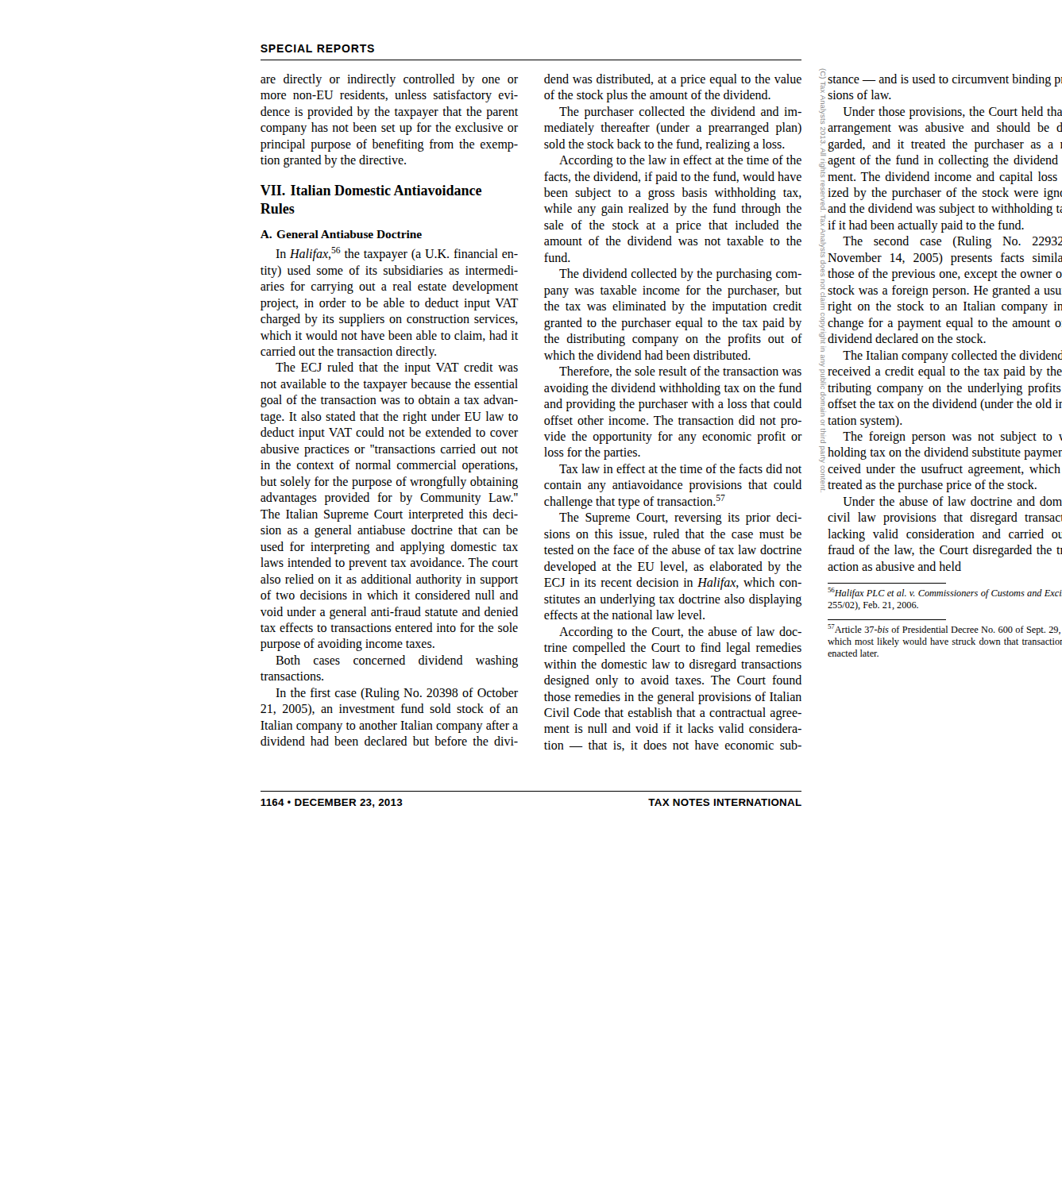SPECIAL REPORTS
(C) Tax Analysts 2013. All rights reserved. Tax Analysts does not claim copyright in any public domain or third party content.
are directly or indirectly controlled by one or more non-EU residents, unless satisfactory evidence is provided by the taxpayer that the parent company has not been set up for the exclusive or principal purpose of benefiting from the exemption granted by the directive.
VII. Italian Domestic Antiavoidance Rules
A. General Antiabuse Doctrine
In Halifax,56 the taxpayer (a U.K. financial entity) used some of its subsidiaries as intermediaries for carrying out a real estate development project, in order to be able to deduct input VAT charged by its suppliers on construction services, which it would not have been able to claim, had it carried out the transaction directly.
The ECJ ruled that the input VAT credit was not available to the taxpayer because the essential goal of the transaction was to obtain a tax advantage. It also stated that the right under EU law to deduct input VAT could not be extended to cover abusive practices or ''transactions carried out not in the context of normal commercial operations, but solely for the purpose of wrongfully obtaining advantages provided for by Community Law.'' The Italian Supreme Court interpreted this decision as a general antiabuse doctrine that can be used for interpreting and applying domestic tax laws intended to prevent tax avoidance. The court also relied on it as additional authority in support of two decisions in which it considered null and void under a general anti-fraud statute and denied tax effects to transactions entered into for the sole purpose of avoiding income taxes.
Both cases concerned dividend washing transactions.
In the first case (Ruling No. 20398 of October 21, 2005), an investment fund sold stock of an Italian company to another Italian company after a dividend had been declared but before the dividend was distributed, at a price equal to the value of the stock plus the amount of the dividend.
The purchaser collected the dividend and immediately thereafter (under a prearranged plan) sold the stock back to the fund, realizing a loss.
According to the law in effect at the time of the facts, the dividend, if paid to the fund, would have been subject to a gross basis withholding tax, while any gain realized by the fund through the sale of the stock at a price that included the amount of the dividend was not taxable to the fund.
The dividend collected by the purchasing company was taxable income for the purchaser, but the tax was eliminated by the imputation credit granted to the purchaser equal to the tax paid by the distributing company on the profits out of which the dividend had been distributed.
Therefore, the sole result of the transaction was avoiding the dividend withholding tax on the fund and providing the purchaser with a loss that could offset other income. The transaction did not provide the opportunity for any economic profit or loss for the parties.
Tax law in effect at the time of the facts did not contain any antiavoidance provisions that could challenge that type of transaction.57
The Supreme Court, reversing its prior decisions on this issue, ruled that the case must be tested on the face of the abuse of tax law doctrine developed at the EU level, as elaborated by the ECJ in its recent decision in Halifax, which constitutes an underlying tax doctrine also displaying effects at the national law level.
According to the Court, the abuse of law doctrine compelled the Court to find legal remedies within the domestic law to disregard transactions designed only to avoid taxes. The Court found those remedies in the general provisions of Italian Civil Code that establish that a contractual agreement is null and void if it lacks valid consideration — that is, it does not have economic substance — and is used to circumvent binding provisions of law.
Under those provisions, the Court held that the arrangement was abusive and should be disregarded, and it treated the purchaser as a mere agent of the fund in collecting the dividend payment. The dividend income and capital loss realized by the purchaser of the stock were ignored, and the dividend was subject to withholding tax as if it had been actually paid to the fund.
The second case (Ruling No. 22932 of November 14, 2005) presents facts similar to those of the previous one, except the owner of the stock was a foreign person. He granted a usufruct right on the stock to an Italian company in exchange for a payment equal to the amount of the dividend declared on the stock.
The Italian company collected the dividend and received a credit equal to the tax paid by the distributing company on the underlying profits that offset the tax on the dividend (under the old imputation system).
The foreign person was not subject to withholding tax on the dividend substitute payment received under the usufruct agreement, which was treated as the purchase price of the stock.
Under the abuse of law doctrine and domestic civil law provisions that disregard transactions lacking valid consideration and carried out in fraud of the law, the Court disregarded the transaction as abusive and held
56Halifax PLC et al. v. Commissioners of Customs and Excise (C-255/02), Feb. 21, 2006.
57Article 37-bis of Presidential Decree No. 600 of Sept. 29, 1973, which most likely would have struck down that transaction, was enacted later.
1164•DECEMBER 23, 2013
TAX NOTES INTERNATIONAL